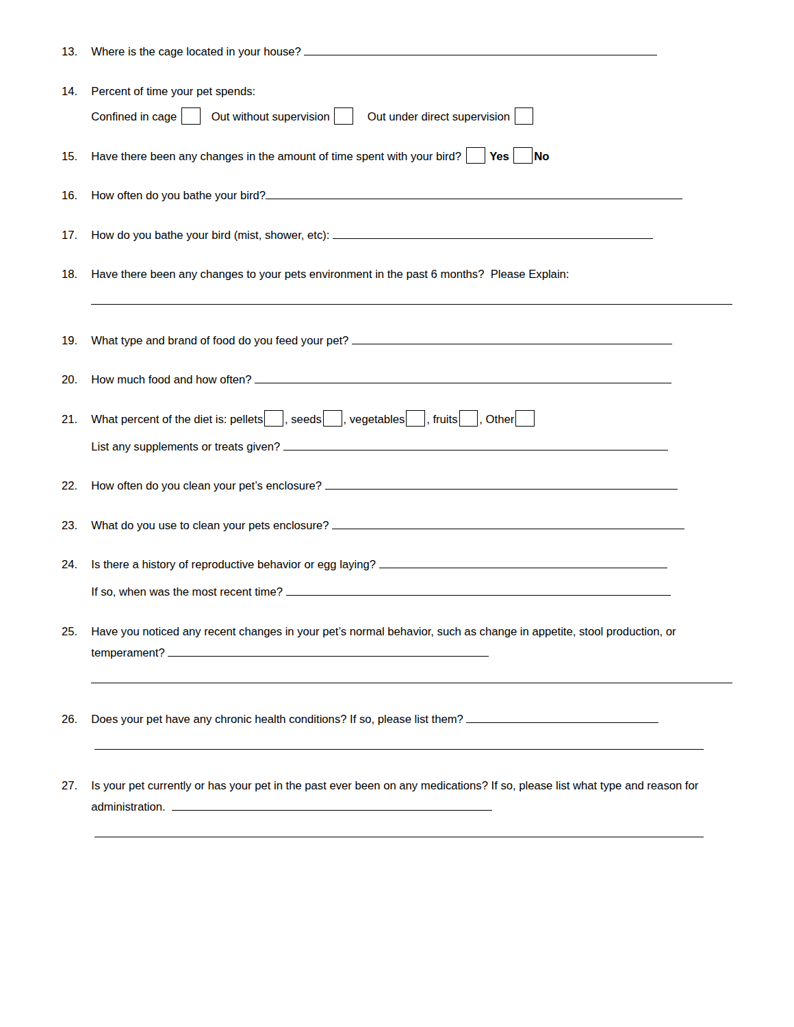Where is the cage located in your house?
Percent of time your pet spends: Confined in cage Out without supervision Out under direct supervision
Have there been any changes in the amount of time spent with your bird? Yes No
How often do you bathe your bird?
How do you bathe your bird (mist, shower, etc):
Have there been any changes to your pets environment in the past 6 months? Please Explain:
What type and brand of food do you feed your pet?
How much food and how often?
What percent of the diet is: pellets , seeds , vegetables , fruits , Other List any supplements or treats given?
How often do you clean your pet’s enclosure?
What do you use to clean your pets enclosure?
Is there a history of reproductive behavior or egg laying? If so, when was the most recent time?
Have you noticed any recent changes in your pet’s normal behavior, such as change in appetite, stool production, or temperament?
Does your pet have any chronic health conditions? If so, please list them?
Is your pet currently or has your pet in the past ever been on any medications? If so, please list what type and reason for administration.